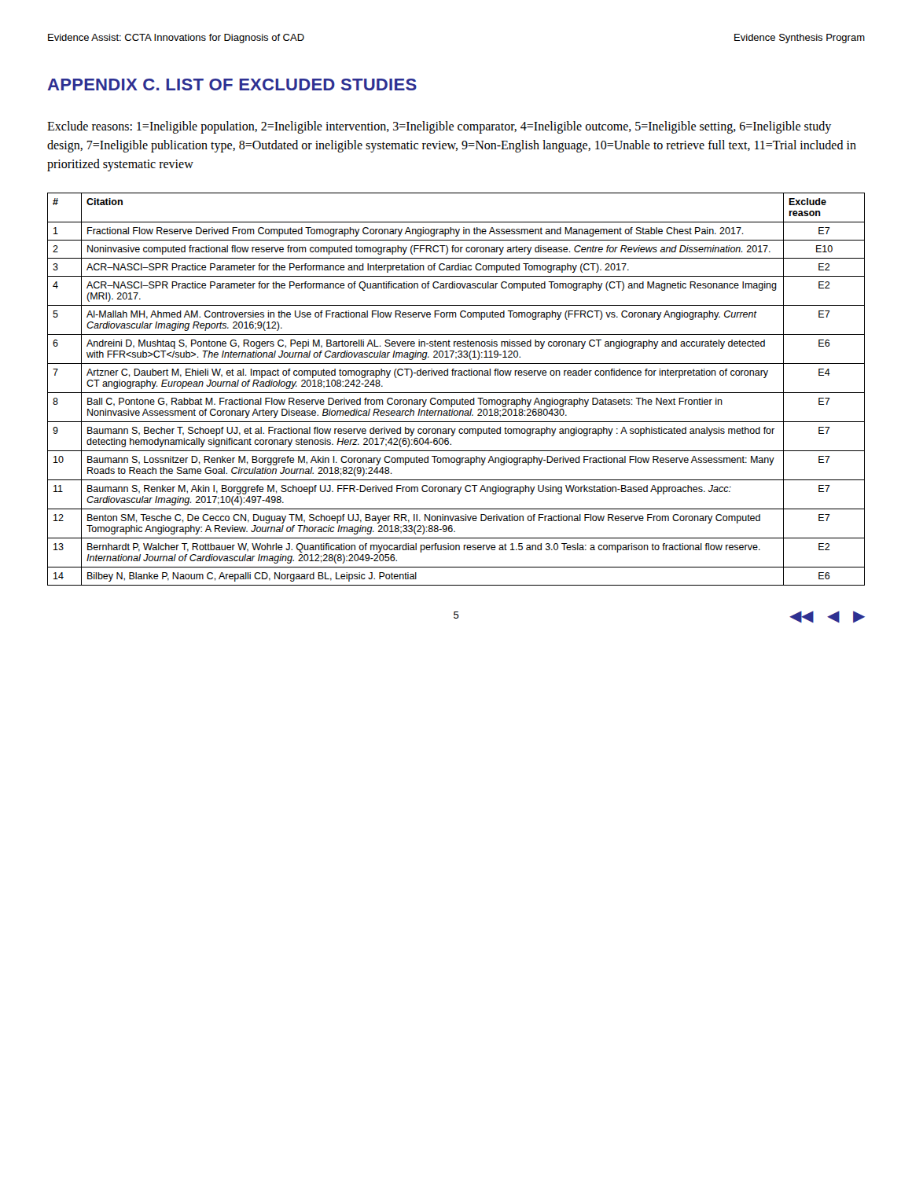Evidence Assist: CCTA Innovations for Diagnosis of CAD
Evidence Synthesis Program
APPENDIX C. LIST OF EXCLUDED STUDIES
Exclude reasons: 1=Ineligible population, 2=Ineligible intervention, 3=Ineligible comparator, 4=Ineligible outcome, 5=Ineligible setting, 6=Ineligible study design, 7=Ineligible publication type, 8=Outdated or ineligible systematic review, 9=Non-English language, 10=Unable to retrieve full text, 11=Trial included in prioritized systematic review
| # | Citation | Exclude reason |
| --- | --- | --- |
| 1 | Fractional Flow Reserve Derived From Computed Tomography Coronary Angiography in the Assessment and Management of Stable Chest Pain. 2017. | E7 |
| 2 | Noninvasive computed fractional flow reserve from computed tomography (FFRCT) for coronary artery disease. Centre for Reviews and Dissemination. 2017. | E10 |
| 3 | ACR–NASCI–SPR Practice Parameter for the Performance and Interpretation of Cardiac Computed Tomography (CT). 2017. | E2 |
| 4 | ACR–NASCI–SPR Practice Parameter for the Performance of Quantification of Cardiovascular Computed Tomography (CT) and Magnetic Resonance Imaging (MRI). 2017. | E2 |
| 5 | Al-Mallah MH, Ahmed AM. Controversies in the Use of Fractional Flow Reserve Form Computed Tomography (FFRCT) vs. Coronary Angiography. Current Cardiovascular Imaging Reports. 2016;9(12). | E7 |
| 6 | Andreini D, Mushtaq S, Pontone G, Rogers C, Pepi M, Bartorelli AL. Severe in-stent restenosis missed by coronary CT angiography and accurately detected with FFR<sub>CT</sub>. The International Journal of Cardiovascular Imaging. 2017;33(1):119-120. | E6 |
| 7 | Artzner C, Daubert M, Ehieli W, et al. Impact of computed tomography (CT)-derived fractional flow reserve on reader confidence for interpretation of coronary CT angiography. European Journal of Radiology. 2018;108:242-248. | E4 |
| 8 | Ball C, Pontone G, Rabbat M. Fractional Flow Reserve Derived from Coronary Computed Tomography Angiography Datasets: The Next Frontier in Noninvasive Assessment of Coronary Artery Disease. Biomedical Research International. 2018;2018:2680430. | E7 |
| 9 | Baumann S, Becher T, Schoepf UJ, et al. Fractional flow reserve derived by coronary computed tomography angiography : A sophisticated analysis method for detecting hemodynamically significant coronary stenosis. Herz. 2017;42(6):604-606. | E7 |
| 10 | Baumann S, Lossnitzer D, Renker M, Borggrefe M, Akin I. Coronary Computed Tomography Angiography-Derived Fractional Flow Reserve Assessment: Many Roads to Reach the Same Goal. Circulation Journal. 2018;82(9):2448. | E7 |
| 11 | Baumann S, Renker M, Akin I, Borggrefe M, Schoepf UJ. FFR-Derived From Coronary CT Angiography Using Workstation-Based Approaches. Jacc: Cardiovascular Imaging. 2017;10(4):497-498. | E7 |
| 12 | Benton SM, Tesche C, De Cecco CN, Duguay TM, Schoepf UJ, Bayer RR, II. Noninvasive Derivation of Fractional Flow Reserve From Coronary Computed Tomographic Angiography: A Review. Journal of Thoracic Imaging. 2018;33(2):88-96. | E7 |
| 13 | Bernhardt P, Walcher T, Rottbauer W, Wohrle J. Quantification of myocardial perfusion reserve at 1.5 and 3.0 Tesla: a comparison to fractional flow reserve. International Journal of Cardiovascular Imaging. 2012;28(8):2049-2056. | E2 |
| 14 | Bilbey N, Blanke P, Naoum C, Arepalli CD, Norgaard BL, Leipsic J. Potential | E6 |
5
◀◀ ◀ ▶